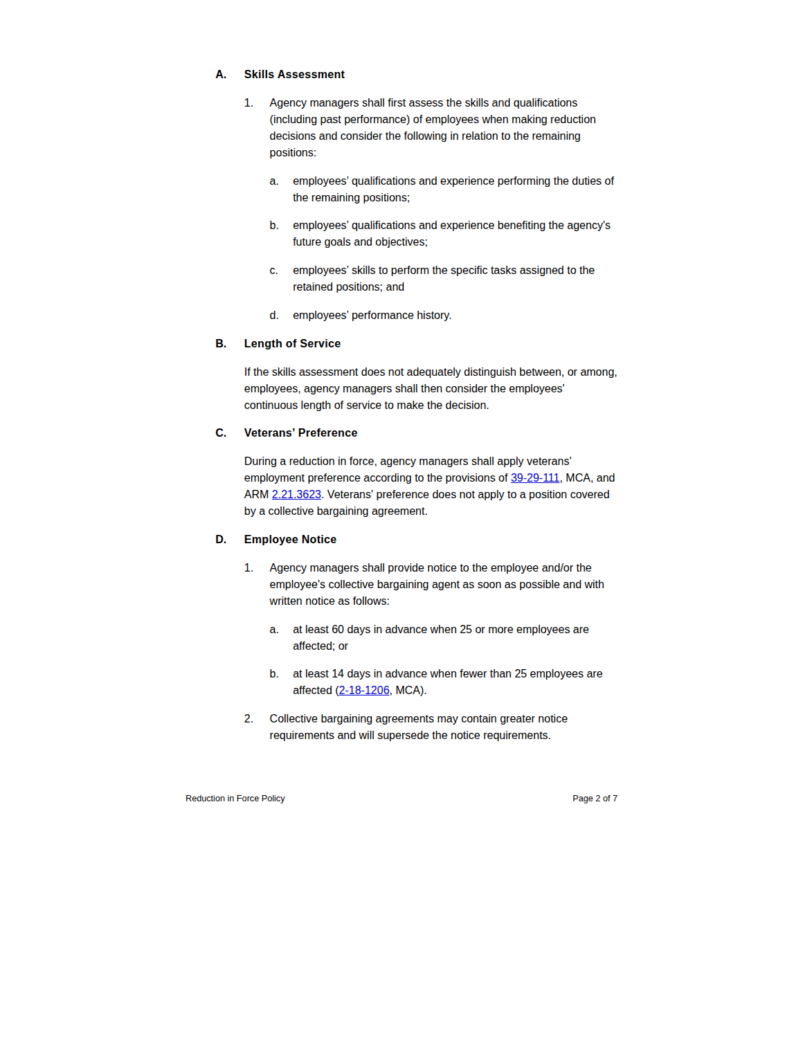A.
Skills Assessment
1.
Agency managers shall first assess the skills and qualifications (including past performance) of employees when making reduction decisions and consider the following in relation to the remaining positions:
a.
employees’ qualifications and experience performing the duties of the remaining positions;
b.
employees’ qualifications and experience benefiting the agency's future goals and objectives;
c.
employees’ skills to perform the specific tasks assigned to the retained positions; and
d.
employees’ performance history.
B.
Length of Service
If the skills assessment does not adequately distinguish between, or among, employees, agency managers shall then consider the employees' continuous length of service to make the decision.
C.
Veterans’ Preference
During a reduction in force, agency managers shall apply veterans' employment preference according to the provisions of 39-29-111, MCA, and ARM 2.21.3623. Veterans' preference does not apply to a position covered by a collective bargaining agreement.
D.
Employee Notice
1.
Agency managers shall provide notice to the employee and/or the employee's collective bargaining agent as soon as possible and with written notice as follows:
a.
at least 60 days in advance when 25 or more employees are affected; or
b.
at least 14 days in advance when fewer than 25 employees are affected (2-18-1206, MCA).
2.
Collective bargaining agreements may contain greater notice requirements and will supersede the notice requirements.
Reduction in Force Policy
Page 2 of 7